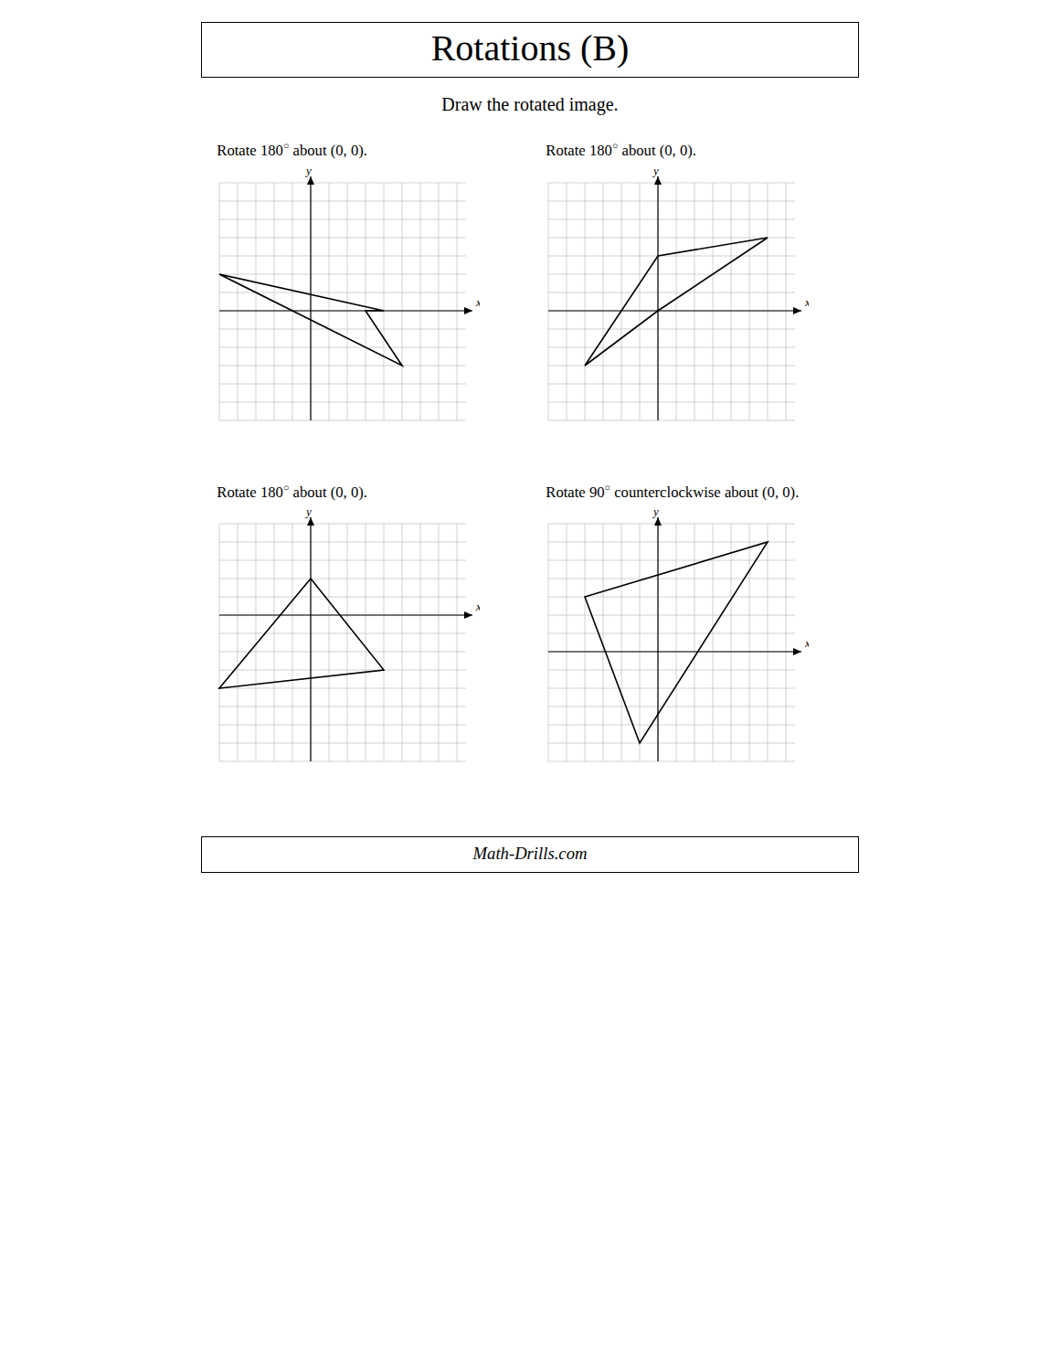Rotations (B)
Draw the rotated image.
| Rotate 180 ○ about (0, 0). x y | Rotate 180 ○ about (0, 0). x y |
| Rotate 180 ○ about (0, 0). x y | Rotate 90 ○ counterclockwise about (0, 0). x y |
Math-Drills.com